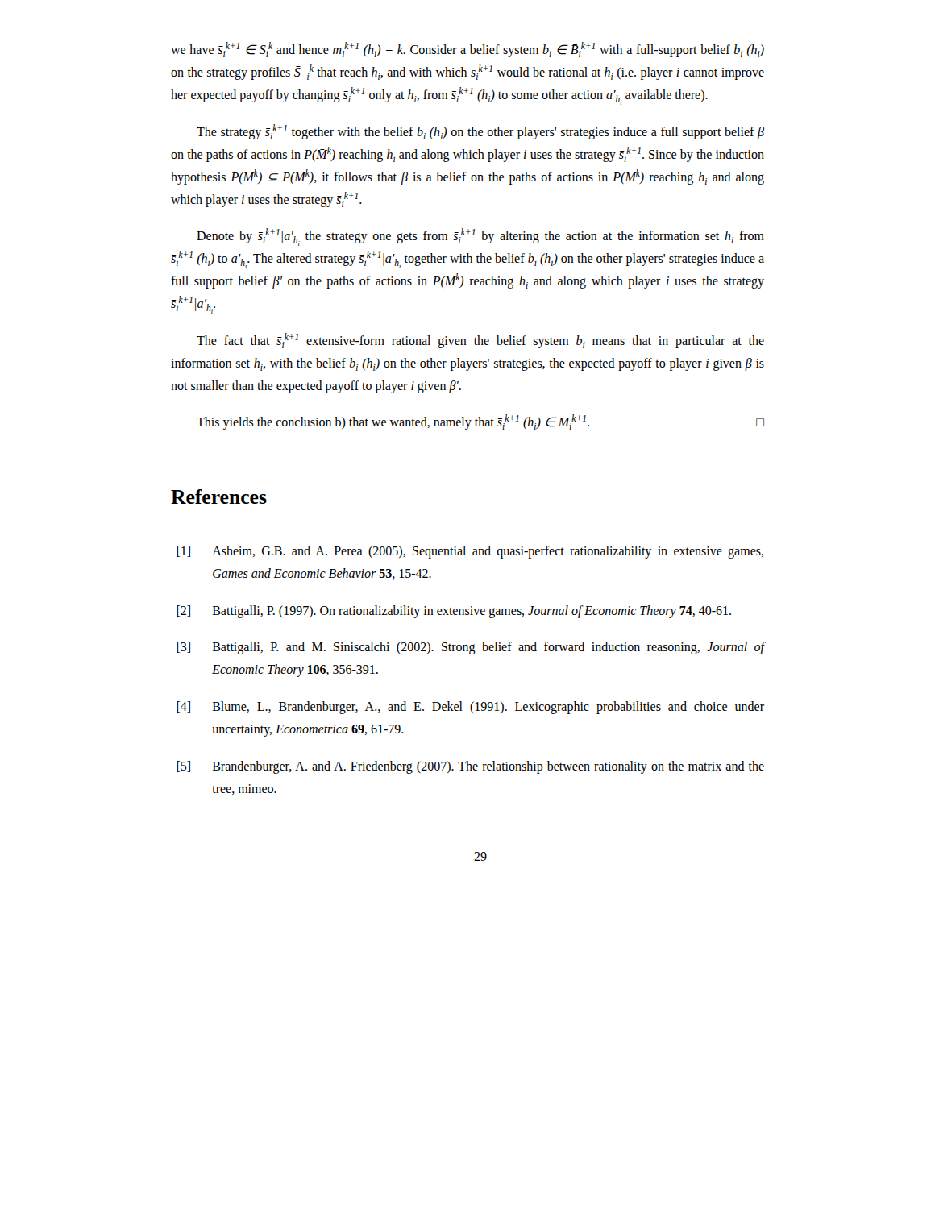we have s̄ik+1 ∈ S̄ik and hence mik+1 (hi) = k. Consider a belief system bi ∈ B̄ik+1 with a full-support belief bi (hi) on the strategy profiles S̄−ik that reach hi, and with which s̄ik+1 would be rational at hi (i.e. player i cannot improve her expected payoff by changing s̄ik+1 only at hi, from s̄ik+1 (hi) to some other action a′hi available there).
The strategy s̄ik+1 together with the belief bi (hi) on the other players' strategies induce a full support belief β on the paths of actions in P(M̄k) reaching hi and along which player i uses the strategy s̄ik+1. Since by the induction hypothesis P(M̄k) ⊆ P(Mk), it follows that β is a belief on the paths of actions in P(Mk) reaching hi and along which player i uses the strategy s̄ik+1.
Denote by s̄ik+1|a′hi the strategy one gets from s̄ik+1 by altering the action at the information set hi from s̄ik+1 (hi) to a′hi. The altered strategy s̄ik+1|a′hi together with the belief bi (hi) on the other players' strategies induce a full support belief β′ on the paths of actions in P(M̄k) reaching hi and along which player i uses the strategy s̄ik+1|a′hi.
The fact that s̄ik+1 extensive-form rational given the belief system bi means that in particular at the information set hi, with the belief bi (hi) on the other players' strategies, the expected payoff to player i given β is not smaller than the expected payoff to player i given β′.
This yields the conclusion b) that we wanted, namely that s̄ik+1 (hi) ∈ Mik+1. □
References
Asheim, G.B. and A. Perea (2005), Sequential and quasi-perfect rationalizability in extensive games, Games and Economic Behavior 53, 15-42.
Battigalli, P. (1997). On rationalizability in extensive games, Journal of Economic Theory 74, 40-61.
Battigalli, P. and M. Siniscalchi (2002). Strong belief and forward induction reasoning, Journal of Economic Theory 106, 356-391.
Blume, L., Brandenburger, A., and E. Dekel (1991). Lexicographic probabilities and choice under uncertainty, Econometrica 69, 61-79.
Brandenburger, A. and A. Friedenberg (2007). The relationship between rationality on the matrix and the tree, mimeo.
29